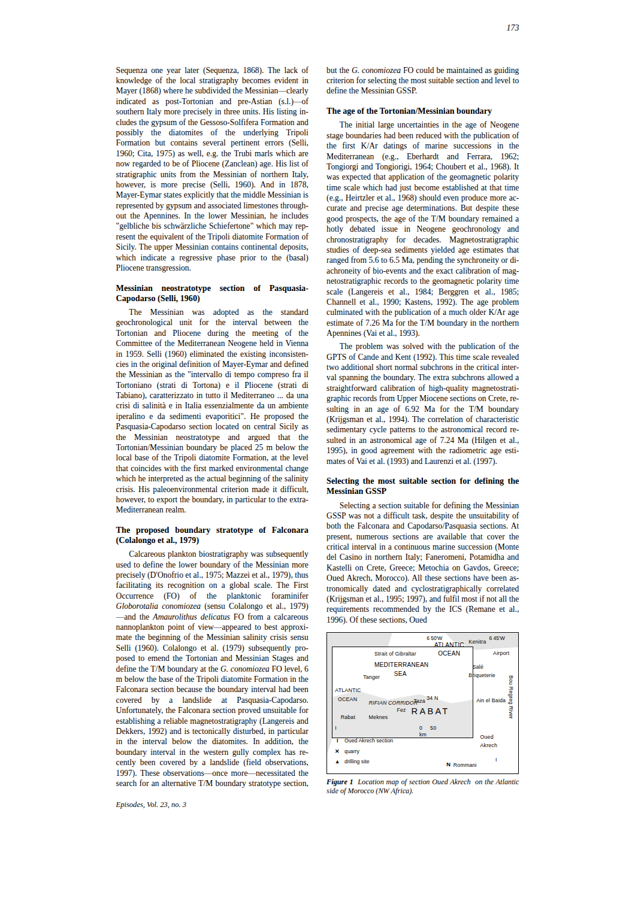173
Sequenza one year later (Sequenza, 1868). The lack of knowledge of the local stratigraphy becomes evident in Mayer (1868) where he subdivided the Messinian—clearly indicated as post-Tortonian and pre-Astian (s.l.)—of southern Italy more precisely in three units. His listing includes the gypsum of the Gessoso-Solfifera Formation and possibly the diatomites of the underlying Tripoli Formation but contains several pertinent errors (Selli, 1960; Cita, 1975) as well, e.g. the Trubi marls which are now regarded to be of Pliocene (Zanclean) age. His list of stratigraphic units from the Messinian of northern Italy, however, is more precise (Selli, 1960). And in 1878, Mayer-Eymar states explicitly that the middle Messinian is represented by gypsum and associated limestones throughout the Apennines. In the lower Messinian, he includes "gelbliche bis schwärzliche Schiefertone" which may represent the equivalent of the Tripoli diatomite Formation of Sicily. The upper Messinian contains continental deposits, which indicate a regressive phase prior to the (basal) Pliocene transgression.
Messinian neostratotype section of Pasquasia-Capodarso (Selli, 1960)
The Messinian was adopted as the standard geochronological unit for the interval between the Tortonian and Pliocene during the meeting of the Committee of the Mediterranean Neogene held in Vienna in 1959. Selli (1960) eliminated the existing inconsistencies in the original definition of Mayer-Eymar and defined the Messinian as the "intervallo di tempo compreso fra il Tortoniano (strati di Tortona) e il Pliocene (strati di Tabiano), caratterizzato in tutto il Mediterraneo ... da una crisi di salinità e in Italia essenzialmente da un ambiente iperalino e da sedimenti evaporitici". He proposed the Pasquasia-Capodarso section located on central Sicily as the Messinian neostratotype and argued that the Tortonian/Messinian boundary be placed 25 m below the local base of the Tripoli diatomite Formation, at the level that coincides with the first marked environmental change which he interpreted as the actual beginning of the salinity crisis. His paleoenvironmental criterion made it difficult, however, to export the boundary, in particular to the extra-Mediterranean realm.
The proposed boundary stratotype of Falconara (Colalongo et al., 1979)
Calcareous plankton biostratigraphy was subsequently used to define the lower boundary of the Messinian more precisely (D'Onofrio et al., 1975; Mazzei et al., 1979), thus facilitating its recognition on a global scale. The First Occurrence (FO) of the planktonic foraminifer Globorotalia conomiozea (sensu Colalongo et al., 1979) —and the Amaurolithus delicatus FO from a calcareous nannoplankton point of view—appeared to best approximate the beginning of the Messinian salinity crisis sensu Selli (1960). Colalongo et al. (1979) subsequently proposed to emend the Tortonian and Messinian Stages and define the T/M boundary at the G. conomiozea FO level, 6 m below the base of the Tripoli diatomite Formation in the Falconara section because the boundary interval had been covered by a landslide at Pasquasia-Capodarso. Unfortunately, the Falconara section proved unsuitable for establishing a reliable magnetostratigraphy (Langereis and Dekkers, 1992) and is tectonically disturbed, in particular in the interval below the diatomites. In addition, the boundary interval in the western gully complex has recently been covered by a landslide (field observations, 1997). These observations—once more—necessitated the search for an alternative T/M boundary stratotype section, but the G. conomiozea FO could be maintained as guiding criterion for selecting the most suitable section and level to define the Messinian GSSP.
The age of the Tortonian/Messinian boundary
The initial large uncertainties in the age of Neogene stage boundaries had been reduced with the publication of the first K/Ar datings of marine successions in the Mediterranean (e.g., Eberhardt and Ferrara, 1962; Tongiorgi and Tongiorigi, 1964; Choubert et al., 1968). It was expected that application of the geomagnetic polarity time scale which had just become established at that time (e.g., Heirtzler et al., 1968) should even produce more accurate and precise age determinations. But despite these good prospects, the age of the T/M boundary remained a hotly debated issue in Neogene geochronology and chronostratigraphy for decades. Magnetostratigraphic studies of deep-sea sediments yielded age estimates that ranged from 5.6 to 6.5 Ma, pending the synchroneity or diachroneity of bio-events and the exact calibration of magnetostratigraphic records to the geomagnetic polarity time scale (Langereis et al., 1984; Berggren et al., 1985; Channell et al., 1990; Kastens, 1992). The age problem culminated with the publication of a much older K/Ar age estimate of 7.26 Ma for the T/M boundary in the northern Apennines (Vai et al., 1993).
The problem was solved with the publication of the GPTS of Cande and Kent (1992). This time scale revealed two additional short normal subchrons in the critical interval spanning the boundary. The extra subchrons allowed a straightforward calibration of high-quality magnetostratigraphic records from Upper Miocene sections on Crete, resulting in an age of 6.92 Ma for the T/M boundary (Krijgsman et al., 1994). The correlation of characteristic sedimentary cycle patterns to the astronomical record resulted in an astronomical age of 7.24 Ma (Hilgen et al., 1995), in good agreement with the radiometric age estimates of Vai et al. (1993) and Laurenzi et al. (1997).
Selecting the most suitable section for defining the Messinian GSSP
Selecting a section suitable for defining the Messinian GSSP was not a difficult task, despite the unsuitability of both the Falconara and Capodarso/Pasquasia sections. At present, numerous sections are available that cover the critical interval in a continuous marine succession (Monte del Casino in northern Italy; Faneromeni, Potamidha and Kastelli on Crete, Greece; Metochia on Gavdos, Greece; Oued Akrech, Morocco). All these sections have been astronomically dated and cyclostratigraphically correlated (Krijgsman et al., 1995; 1997), and fulfil most if not all the requirements recommended by the ICS (Remane et al., 1996). Of these sections, Oued
6 50'W
6 45'W
Strait of Gibraltar
MEDITERRANEAN
SEA
Tanger
ATLANTIC
OCEAN
RIFIAN CORRIDOR
Taza
Fez
Meknes
Rabat
I
0 50
km
ATLANTIC
OCEAN
Kenitra
Airport
Salé
Briqueterie
Bou Regreg River
34 N
Ain el Baida
RABAT
Oued
Akrech
Rommani
I
N
I Oued Akrech section
✕ quarry
▲ drilling site
Figure 1 Location map of section Oued Akrech on the Atlantic side of Morocco (NW Africa).
Episodes, Vol. 23, no. 3